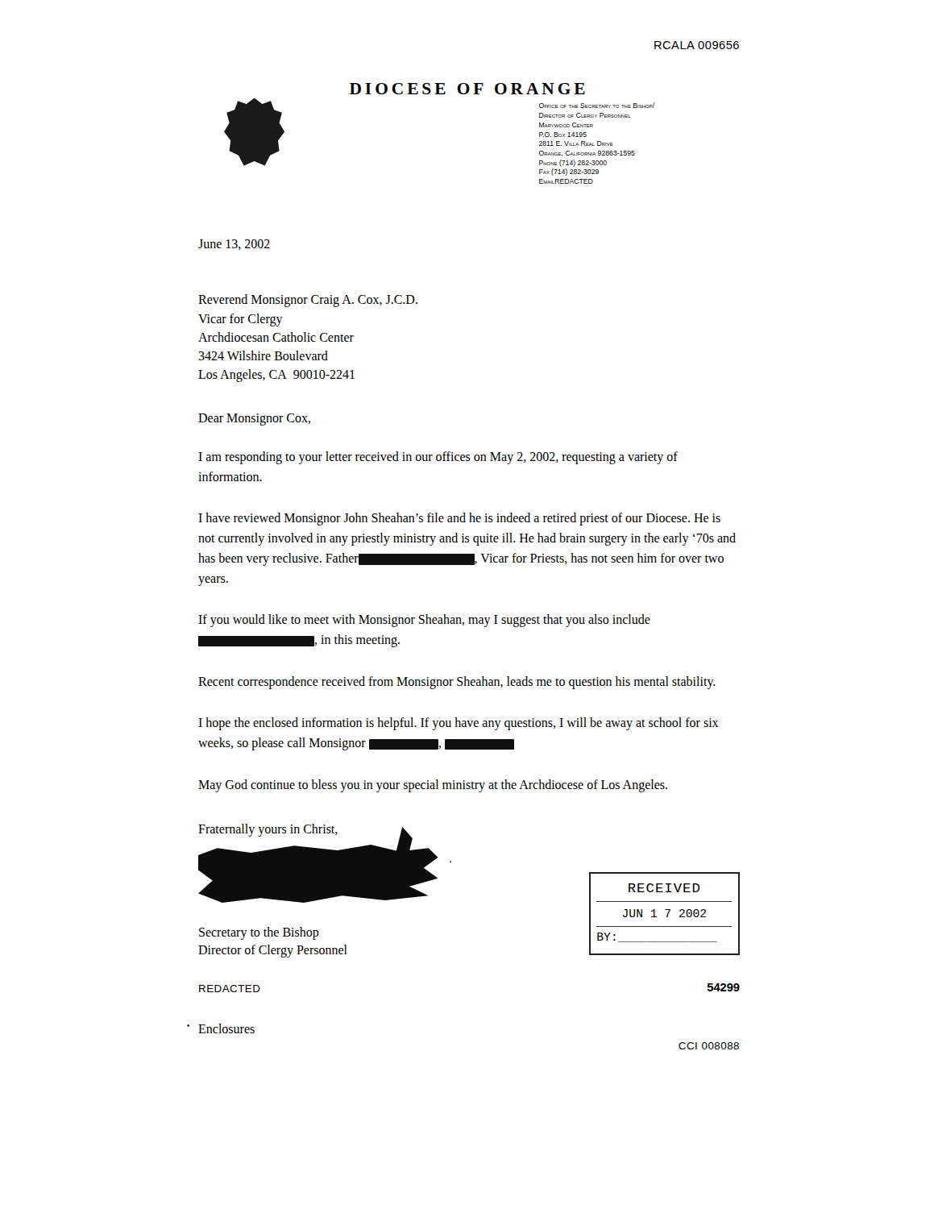RCALA 009656
DIOCESE OF ORANGE
Office of the Secretary to the Bishop/
Director of Clergy Personnel
Marywood Center
P.O. Box 14195
2811 E. Villa Real Drive
Orange, California 92863-1595
Phone (714) 282-3000
Fax (714) 282-3029
Email REDACTED
June 13, 2002
Reverend Monsignor Craig A. Cox, J.C.D.
Vicar for Clergy
Archdiocesan Catholic Center
3424 Wilshire Boulevard
Los Angeles, CA 90010-2241
Dear Monsignor Cox,
I am responding to your letter received in our offices on May 2, 2002, requesting a variety of information.
I have reviewed Monsignor John Sheahan’s file and he is indeed a retired priest of our Diocese. He is not currently involved in any priestly ministry and is quite ill. He had brain surgery in the early ‘70s and has been very reclusive. Father , Vicar for Priests, has not seen him for over two years.
If you would like to meet with Monsignor Sheahan, may I suggest that you also include , in this meeting.
Recent correspondence received from Monsignor Sheahan, leads me to question his mental stability.
I hope the enclosed information is helpful. If you have any questions, I will be away at school for six weeks, so please call Monsignor ,
May God continue to bless you in your special ministry at the Archdiocese of Los Angeles.
Fraternally yours in Christ,
'
Secretary to the Bishop
Director of Clergy Personnel
REDACTED
Enclosures
RECEIVED JUN 1 7 2002 BY:______________
54299
•
CCI 008088